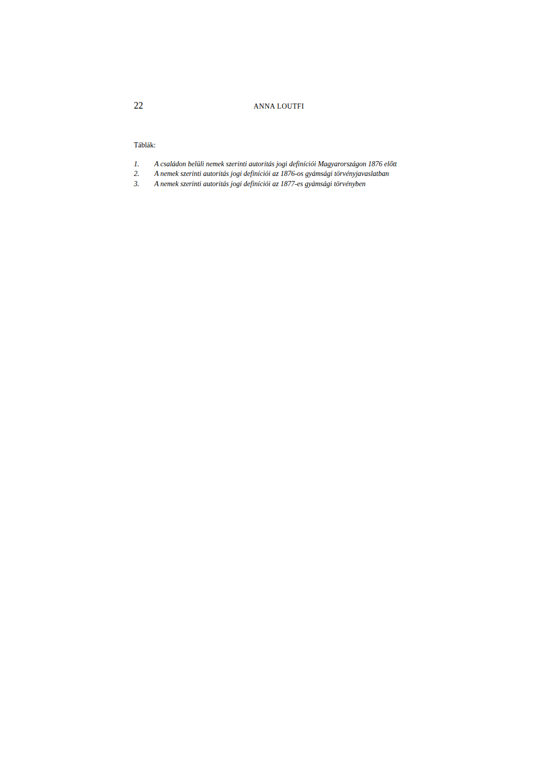22
ANNA LOUTFI
Táblák:
1. A családon belüli nemek szerinti autoritás jogi definíciói Magyarországon 1876 előtt
2. A nemek szerinti autoritás jogi definíciói az 1876-os gyámsági törvényjavaslatban
3. A nemek szerinti autoritás jogi definíciói az 1877-es gyámsági törvényben